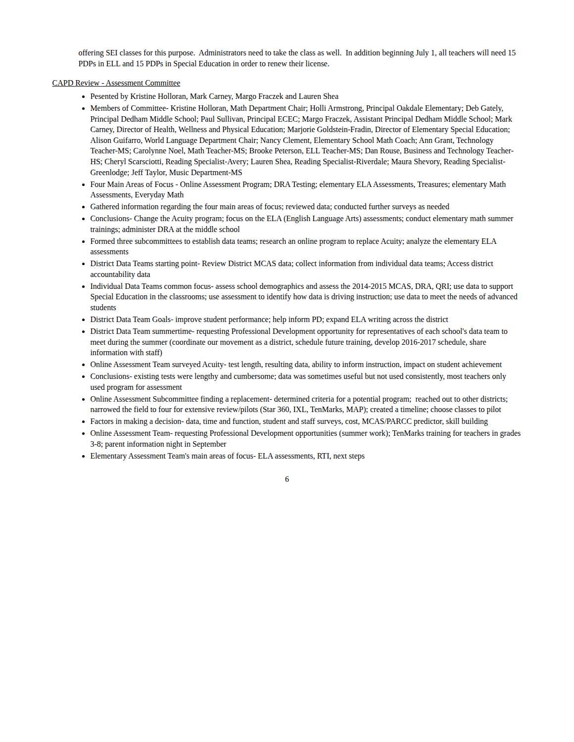offering SEI classes for this purpose. Administrators need to take the class as well. In addition beginning July 1, all teachers will need 15 PDPs in ELL and 15 PDPs in Special Education in order to renew their license.
CAPD Review - Assessment Committee
Pesented by Kristine Holloran, Mark Carney, Margo Fraczek and Lauren Shea
Members of Committee- Kristine Holloran, Math Department Chair; Holli Armstrong, Principal Oakdale Elementary; Deb Gately, Principal Dedham Middle School; Paul Sullivan, Principal ECEC; Margo Fraczek, Assistant Principal Dedham Middle School; Mark Carney, Director of Health, Wellness and Physical Education; Marjorie Goldstein-Fradin, Director of Elementary Special Education; Alison Guifarro, World Language Department Chair; Nancy Clement, Elementary School Math Coach; Ann Grant, Technology Teacher-MS; Carolynne Noel, Math Teacher-MS; Brooke Peterson, ELL Teacher-MS; Dan Rouse, Business and Technology Teacher-HS; Cheryl Scarsciotti, Reading Specialist-Avery; Lauren Shea, Reading Specialist-Riverdale; Maura Shevory, Reading Specialist-Greenlodge; Jeff Taylor, Music Department-MS
Four Main Areas of Focus - Online Assessment Program; DRA Testing; elementary ELA Assessments, Treasures; elementary Math Assessments, Everyday Math
Gathered information regarding the four main areas of focus; reviewed data; conducted further surveys as needed
Conclusions- Change the Acuity program; focus on the ELA (English Language Arts) assessments; conduct elementary math summer trainings; administer DRA at the middle school
Formed three subcommittees to establish data teams; research an online program to replace Acuity; analyze the elementary ELA assessments
District Data Teams starting point- Review District MCAS data; collect information from individual data teams; Access district accountability data
Individual Data Teams common focus- assess school demographics and assess the 2014-2015 MCAS, DRA, QRI; use data to support Special Education in the classrooms; use assessment to identify how data is driving instruction; use data to meet the needs of advanced students
District Data Team Goals- improve student performance; help inform PD; expand ELA writing across the district
District Data Team summertime- requesting Professional Development opportunity for representatives of each school's data team to meet during the summer (coordinate our movement as a district, schedule future training, develop 2016-2017 schedule, share information with staff)
Online Assessment Team surveyed Acuity- test length, resulting data, ability to inform instruction, impact on student achievement
Conclusions- existing tests were lengthy and cumbersome; data was sometimes useful but not used consistently, most teachers only used program for assessment
Online Assessment Subcommittee finding a replacement- determined criteria for a potential program; reached out to other districts; narrowed the field to four for extensive review/pilots (Star 360, IXL, TenMarks, MAP); created a timeline; choose classes to pilot
Factors in making a decision- data, time and function, student and staff surveys, cost, MCAS/PARCC predictor, skill building
Online Assessment Team- requesting Professional Development opportunities (summer work); TenMarks training for teachers in grades 3-8; parent information night in September
Elementary Assessment Team's main areas of focus- ELA assessments, RTI, next steps
6